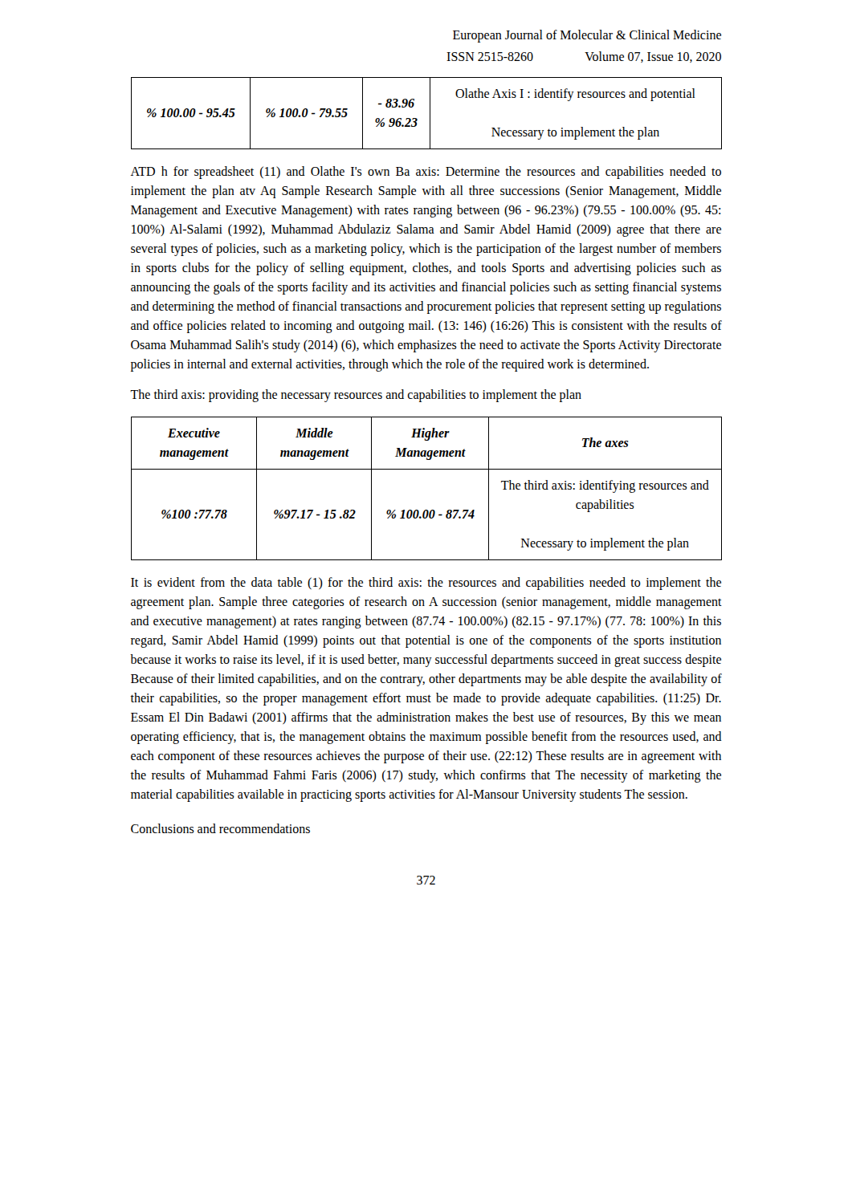European Journal of Molecular & Clinical Medicine ISSN 2515-8260 Volume 07, Issue 10, 2020
| % 100.00 - 95.45 | % 100.0 - 79.55 | - 83.96 % 96.23 | Olathe Axis I : identify resources and potential Necessary to implement the plan |
ATD h for spreadsheet (11) and Olathe I's own Ba axis: Determine the resources and capabilities needed to implement the plan atv Aq Sample Research Sample with all three successions (Senior Management, Middle Management and Executive Management) with rates ranging between (96 - 96.23%) (79.55 - 100.00% (95. 45: 100%) Al-Salami (1992), Muhammad Abdulaziz Salama and Samir Abdel Hamid (2009) agree that there are several types of policies, such as a marketing policy, which is the participation of the largest number of members in sports clubs for the policy of selling equipment, clothes, and tools Sports and advertising policies such as announcing the goals of the sports facility and its activities and financial policies such as setting financial systems and determining the method of financial transactions and procurement policies that represent setting up regulations and office policies related to incoming and outgoing mail. (13: 146) (16:26) This is consistent with the results of Osama Muhammad Salih's study (2014) (6), which emphasizes the need to activate the Sports Activity Directorate policies in internal and external activities, through which the role of the required work is determined.
The third axis: providing the necessary resources and capabilities to implement the plan
| Executive management | Middle management | Higher Management | The axes |
| --- | --- | --- | --- |
| %100 :77.78 | %97.17 - 15 .82 | % 100.00 - 87.74 | The third axis: identifying resources and capabilities Necessary to implement the plan |
It is evident from the data table (1) for the third axis: the resources and capabilities needed to implement the agreement plan. Sample three categories of research on A succession (senior management, middle management and executive management) at rates ranging between (87.74 - 100.00%) (82.15 - 97.17%) (77. 78: 100%) In this regard, Samir Abdel Hamid (1999) points out that potential is one of the components of the sports institution because it works to raise its level, if it is used better, many successful departments succeed in great success despite Because of their limited capabilities, and on the contrary, other departments may be able despite the availability of their capabilities, so the proper management effort must be made to provide adequate capabilities. (11:25) Dr. Essam El Din Badawi (2001) affirms that the administration makes the best use of resources, By this we mean operating efficiency, that is, the management obtains the maximum possible benefit from the resources used, and each component of these resources achieves the purpose of their use. (22:12) These results are in agreement with the results of Muhammad Fahmi Faris (2006) (17) study, which confirms that The necessity of marketing the material capabilities available in practicing sports activities for Al-Mansour University students The session.
Conclusions and recommendations
372